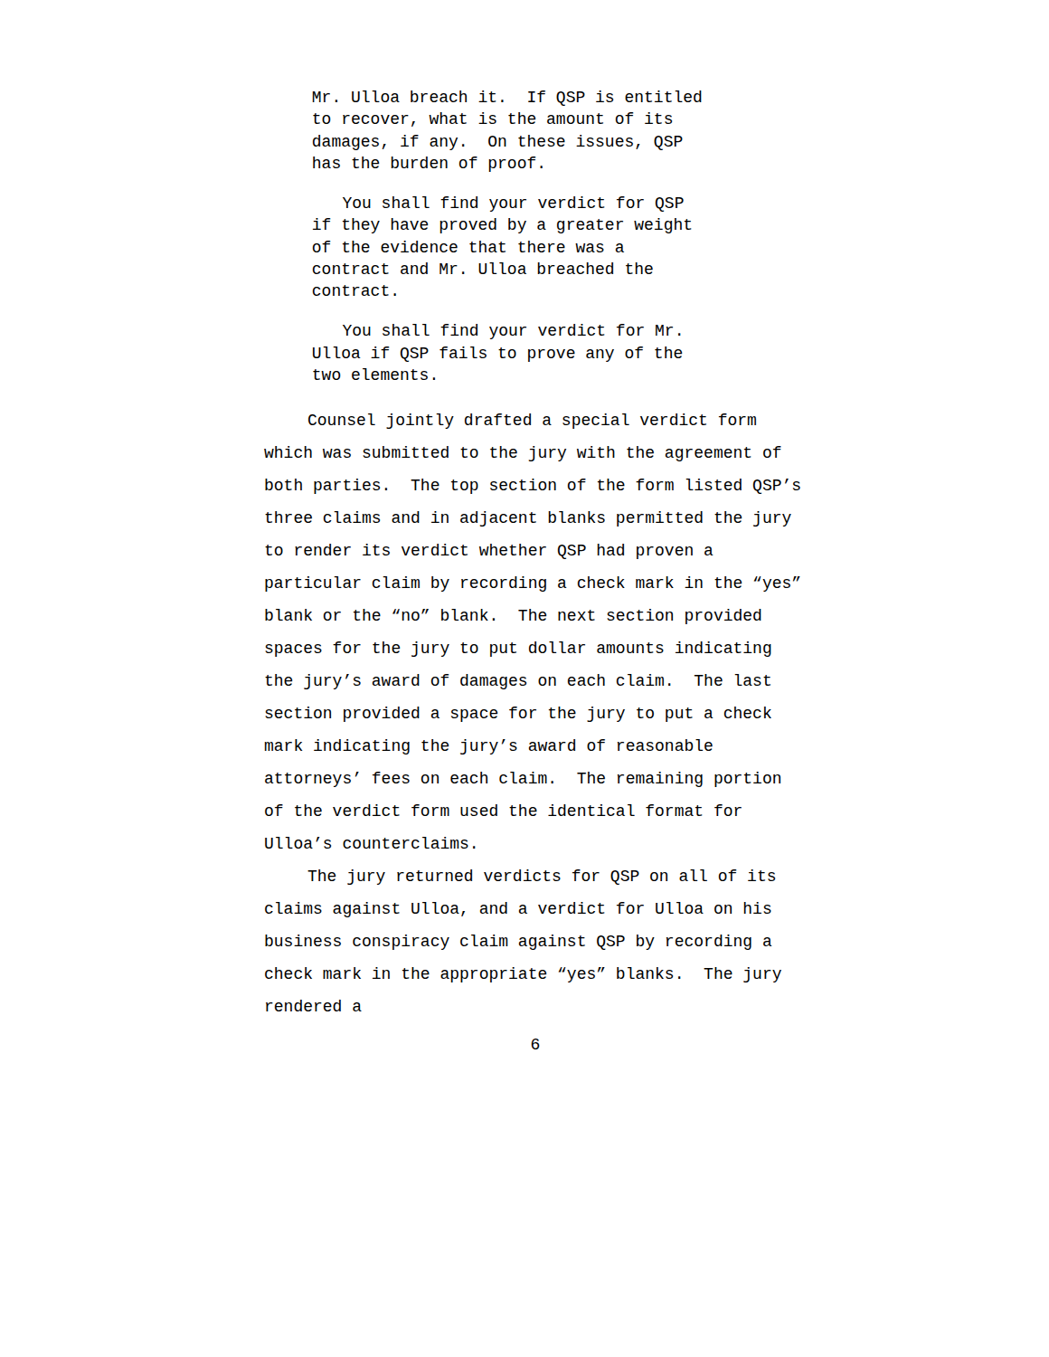Mr. Ulloa breach it. If QSP is entitled to recover, what is the amount of its damages, if any. On these issues, QSP has the burden of proof.
You shall find your verdict for QSP if they have proved by a greater weight of the evidence that there was a contract and Mr. Ulloa breached the contract.
You shall find your verdict for Mr. Ulloa if QSP fails to prove any of the two elements.
Counsel jointly drafted a special verdict form which was submitted to the jury with the agreement of both parties. The top section of the form listed QSP’s three claims and in adjacent blanks permitted the jury to render its verdict whether QSP had proven a particular claim by recording a check mark in the “yes” blank or the “no” blank. The next section provided spaces for the jury to put dollar amounts indicating the jury’s award of damages on each claim. The last section provided a space for the jury to put a check mark indicating the jury’s award of reasonable attorneys’ fees on each claim. The remaining portion of the verdict form used the identical format for Ulloa’s counterclaims.
The jury returned verdicts for QSP on all of its claims against Ulloa, and a verdict for Ulloa on his business conspiracy claim against QSP by recording a check mark in the appropriate “yes” blanks. The jury rendered a
6